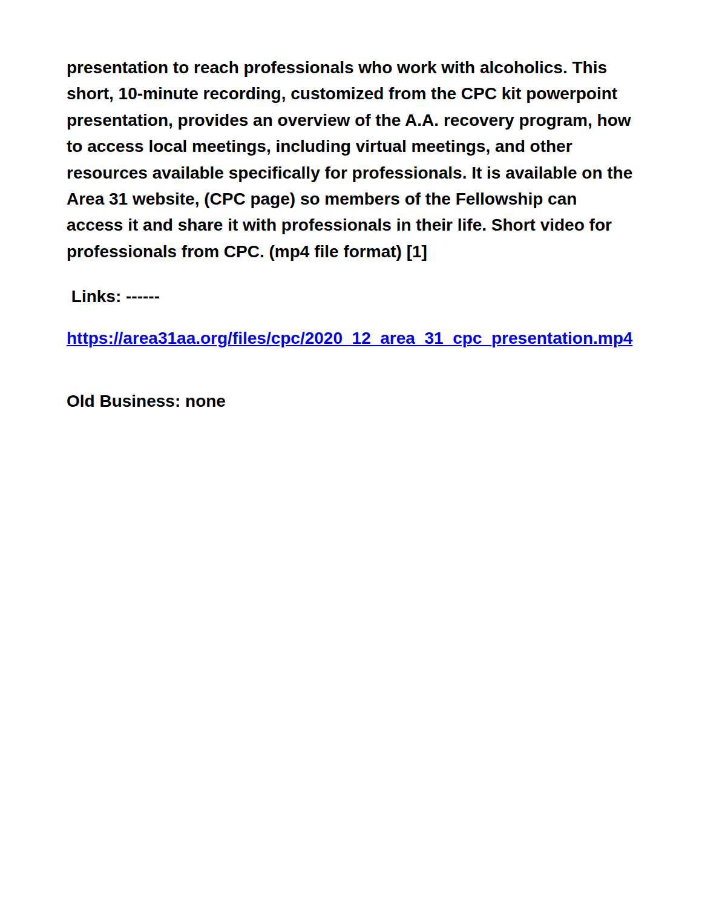presentation to reach professionals who work with alcoholics. This short, 10-minute recording, customized from the CPC kit powerpoint presentation, provides an overview of the A.A. recovery program, how to access local meetings, including virtual meetings, and other resources available specifically for professionals. It is available on the Area 31 website, (CPC page) so members of the Fellowship can access it and share it with professionals in their life. Short video for professionals from CPC. (mp4 file format) [1]
Links: ------
https://area31aa.org/files/cpc/2020_12_area_31_cpc_presentation.mp4
Old Business: none